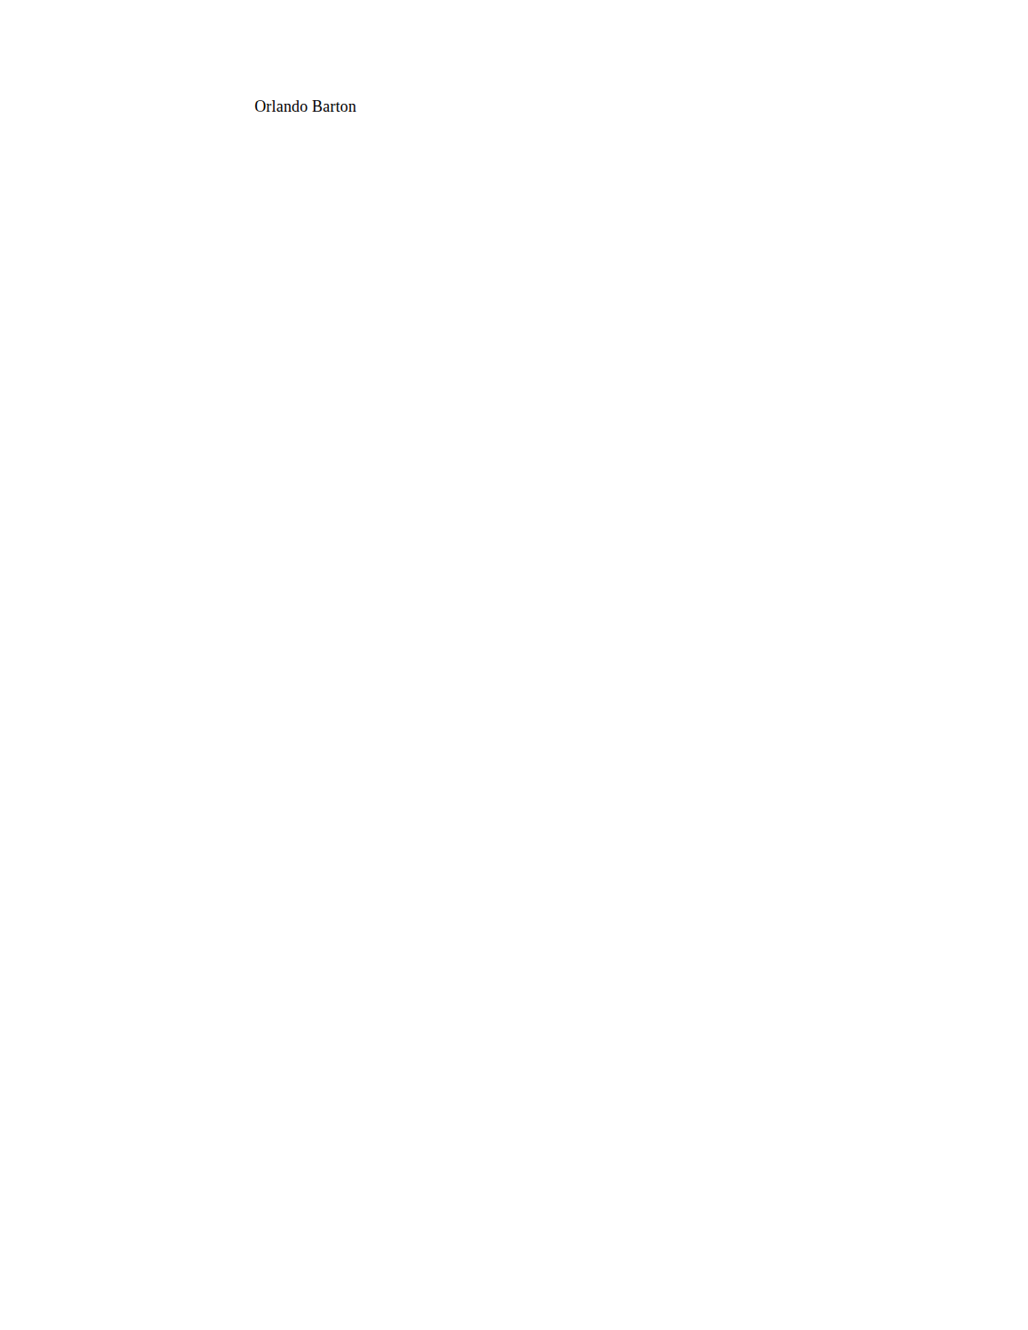Orlando Barton